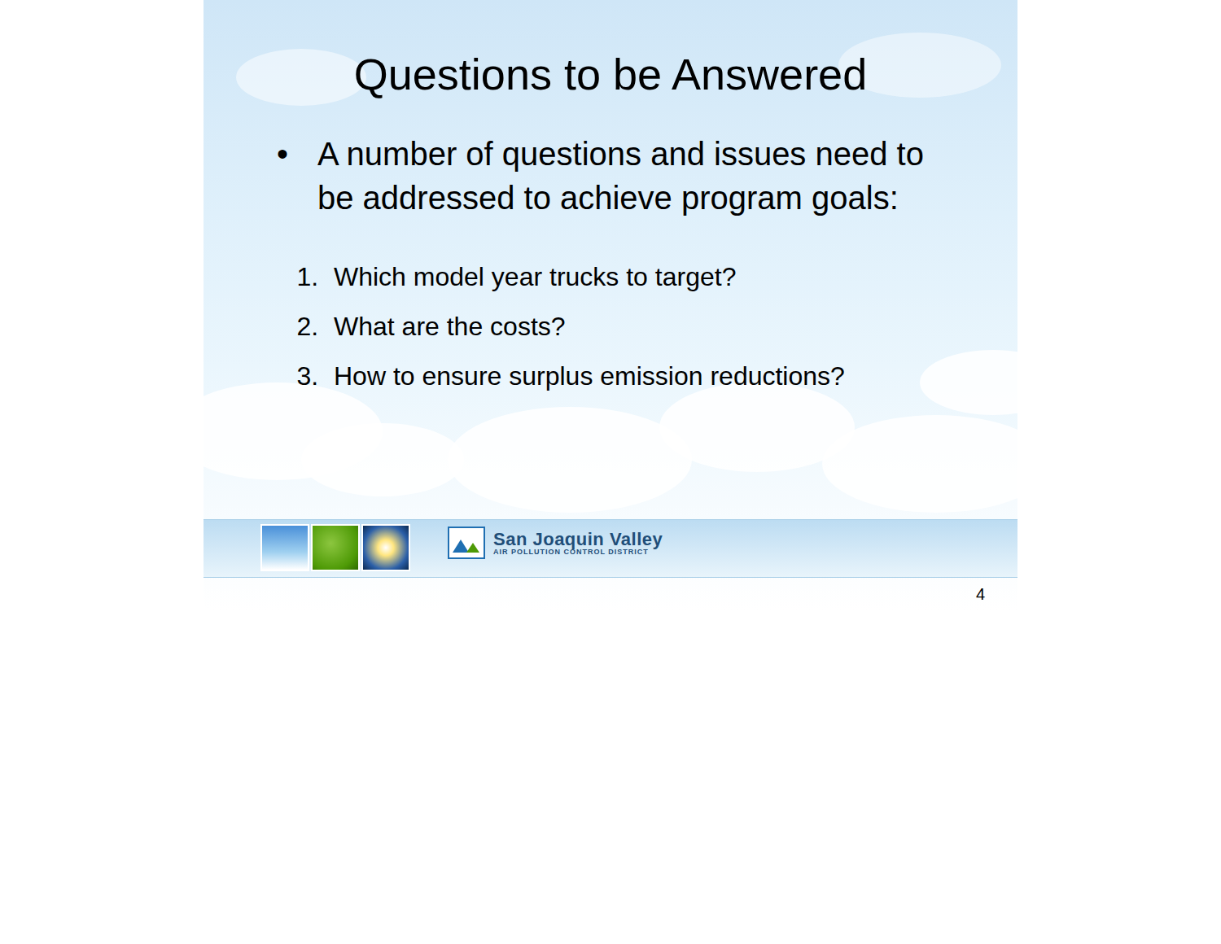Questions to be Answered
A number of questions and issues need to be addressed to achieve program goals:
Which model year trucks to target?
What are the costs?
How to ensure surplus emission reductions?
San Joaquin Valley
AIR POLLUTION CONTROL DISTRICT
4